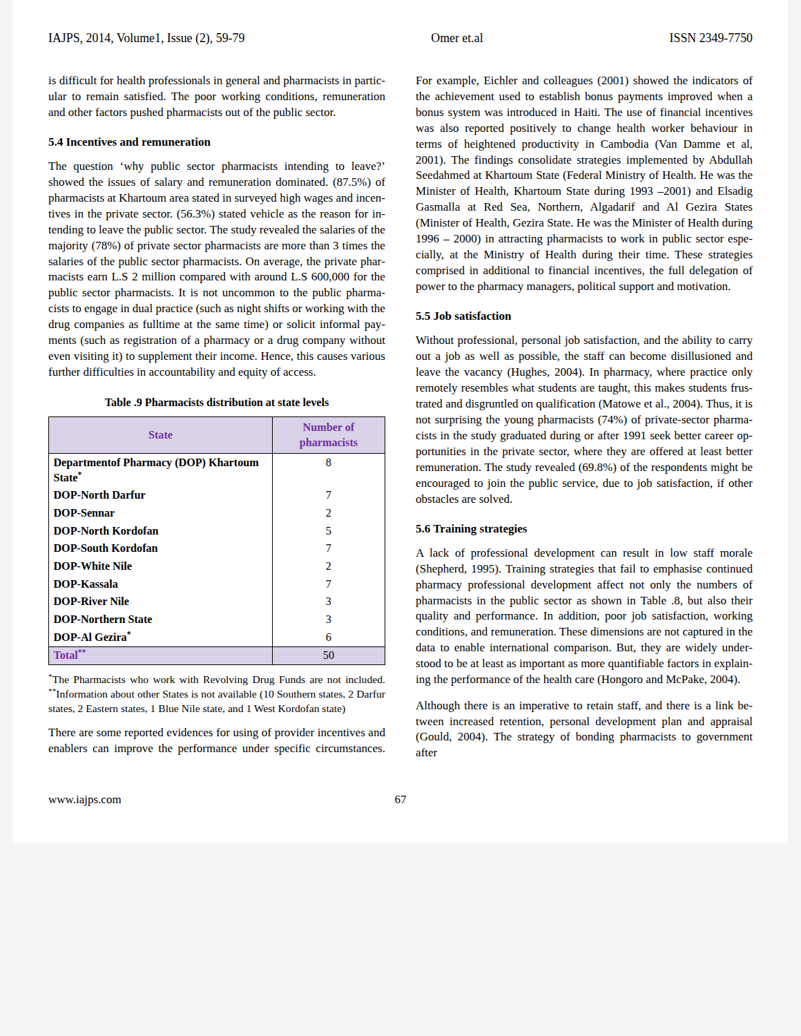IAJPS, 2014, Volume1, Issue (2), 59-79 Omer et.al ISSN 2349-7750
is difficult for health professionals in general and pharmacists in particular to remain satisfied. The poor working conditions, remuneration and other factors pushed pharmacists out of the public sector.
5.4 Incentives and remuneration
The question ‘why public sector pharmacists intending to leave?’ showed the issues of salary and remuneration dominated. (87.5%) of pharmacists at Khartoum area stated in surveyed high wages and incentives in the private sector. (56.3%) stated vehicle as the reason for intending to leave the public sector. The study revealed the salaries of the majority (78%) of private sector pharmacists are more than 3 times the salaries of the public sector pharmacists. On average, the private pharmacists earn L.S 2 million compared with around L.S 600,000 for the public sector pharmacists. It is not uncommon to the public pharmacists to engage in dual practice (such as night shifts or working with the drug companies as fulltime at the same time) or solicit informal payments (such as registration of a pharmacy or a drug company without even visiting it) to supplement their income. Hence, this causes various further difficulties in accountability and equity of access.
Table .9 Pharmacists distribution at state levels
| State | Number of pharmacists |
| --- | --- |
| Departmentof Pharmacy (DOP) Khartoum State * | 8 |
| DOP-North Darfur | 7 |
| DOP-Sennar | 2 |
| DOP-North Kordofan | 5 |
| DOP-South Kordofan | 7 |
| DOP-White Nile | 2 |
| DOP-Kassala | 7 |
| DOP-River Nile | 3 |
| DOP-Northern State | 3 |
| DOP-Al Gezira * | 6 |
| Total ** | 50 |
*The Pharmacists who work with Revolving Drug Funds are not included. **Information about other States is not available (10 Southern states, 2 Darfur states, 2 Eastern states, 1 Blue Nile state, and 1 West Kordofan state)
There are some reported evidences for using of provider incentives and enablers can improve the performance under specific circumstances. For example, Eichler and colleagues (2001) showed the indicators of the achievement used to establish bonus payments improved when a bonus system was introduced in Haiti. The use of financial incentives was also reported positively to change health worker behaviour in terms of heightened productivity in Cambodia (Van Damme et al, 2001). The findings consolidate strategies implemented by Abdullah Seedahmed at Khartoum State (Federal Ministry of Health. He was the Minister of Health, Khartoum State during 1993 –2001) and Elsadig Gasmalla at Red Sea, Northern, Algadarif and Al Gezira States (Minister of Health, Gezira State. He was the Minister of Health during 1996 – 2000) in attracting pharmacists to work in public sector especially, at the Ministry of Health during their time. These strategies comprised in additional to financial incentives, the full delegation of power to the pharmacy managers, political support and motivation.
5.5 Job satisfaction
Without professional, personal job satisfaction, and the ability to carry out a job as well as possible, the staff can become disillusioned and leave the vacancy (Hughes, 2004). In pharmacy, where practice only remotely resembles what students are taught, this makes students frustrated and disgruntled on qualification (Matowe et al., 2004). Thus, it is not surprising the young pharmacists (74%) of private-sector pharmacists in the study graduated during or after 1991 seek better career opportunities in the private sector, where they are offered at least better remuneration. The study revealed (69.8%) of the respondents might be encouraged to join the public service, due to job satisfaction, if other obstacles are solved.
5.6 Training strategies
A lack of professional development can result in low staff morale (Shepherd, 1995). Training strategies that fail to emphasise continued pharmacy professional development affect not only the numbers of pharmacists in the public sector as shown in Table .8, but also their quality and performance. In addition, poor job satisfaction, working conditions, and remuneration. These dimensions are not captured in the data to enable international comparison. But, they are widely understood to be at least as important as more quantifiable factors in explaining the performance of the health care (Hongoro and McPake, 2004).
Although there is an imperative to retain staff, and there is a link between increased retention, personal development plan and appraisal (Gould, 2004). The strategy of bonding pharmacists to government after
www.iajps.com 67